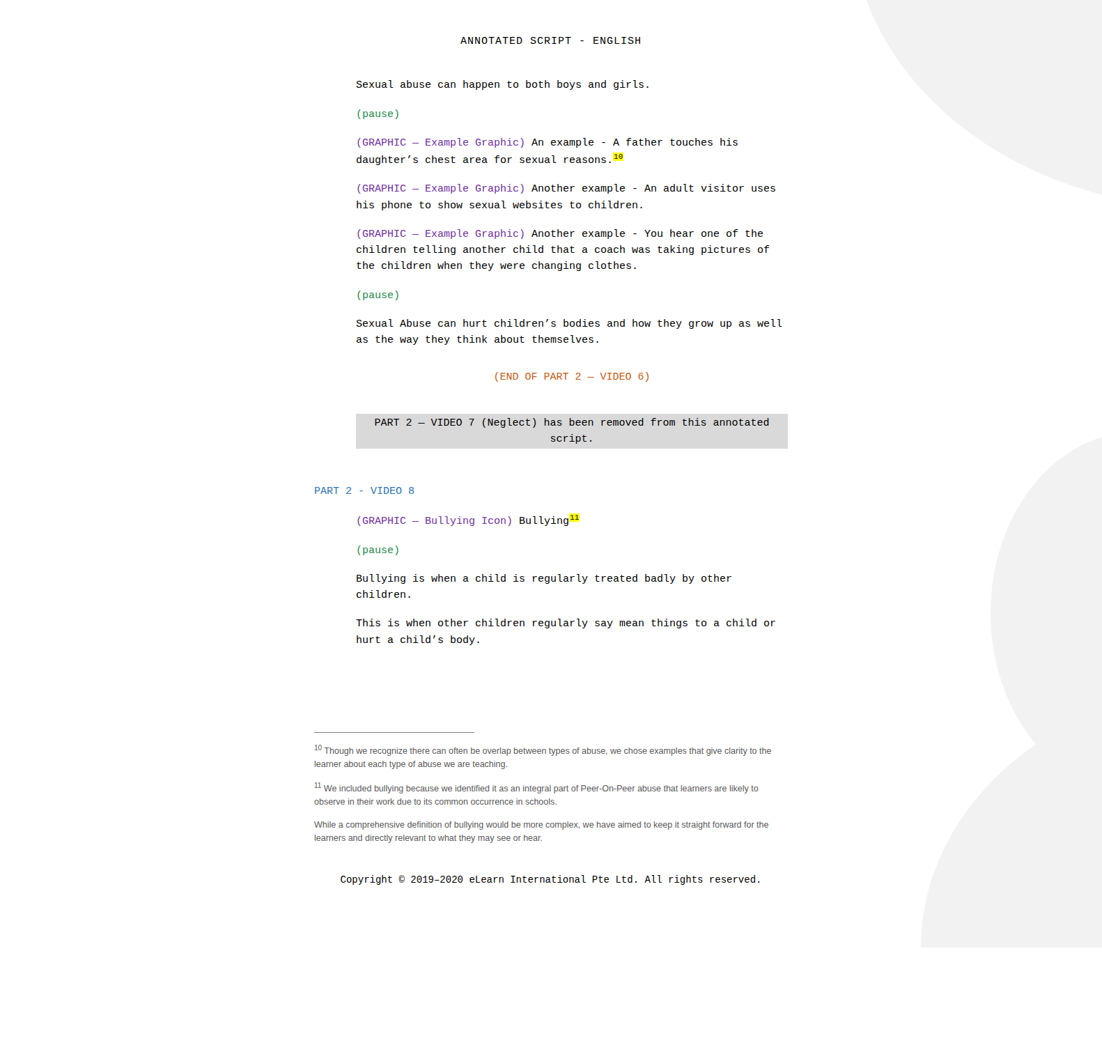ANNOTATED SCRIPT - ENGLISH
Sexual abuse can happen to both boys and girls.
(pause)
(GRAPHIC — Example Graphic) An example - A father touches his daughter’s chest area for sexual reasons.10
(GRAPHIC — Example Graphic) Another example - An adult visitor uses his phone to show sexual websites to children.
(GRAPHIC — Example Graphic) Another example - You hear one of the children telling another child that a coach was taking pictures of the children when they were changing clothes.
(pause)
Sexual Abuse can hurt children’s bodies and how they grow up as well as the way they think about themselves.
(END OF PART 2 — VIDEO 6)
PART 2 — VIDEO 7 (Neglect) has been removed from this annotated script.
PART 2 - VIDEO 8
(GRAPHIC — Bullying Icon) Bullying11
(pause)
Bullying is when a child is regularly treated badly by other children.
This is when other children regularly say mean things to a child or hurt a child’s body.
10 Though we recognize there can often be overlap between types of abuse, we chose examples that give clarity to the learner about each type of abuse we are teaching.
11 We included bullying because we identified it as an integral part of Peer-On-Peer abuse that learners are likely to observe in their work due to its common occurrence in schools.
While a comprehensive definition of bullying would be more complex, we have aimed to keep it straight forward for the learners and directly relevant to what they may see or hear.
Copyright © 2019–2020 eLearn International Pte Ltd. All rights reserved.